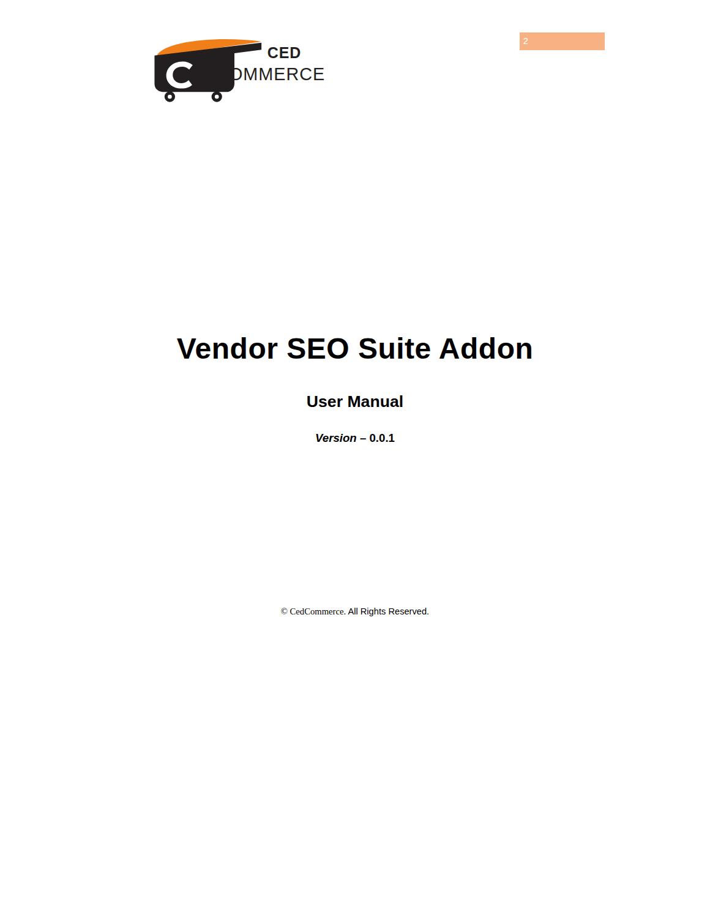2
CED COMMERCE
Vendor SEO Suite Addon
User Manual
Version – 0.0.1
© CedCommerce. All Rights Reserved.